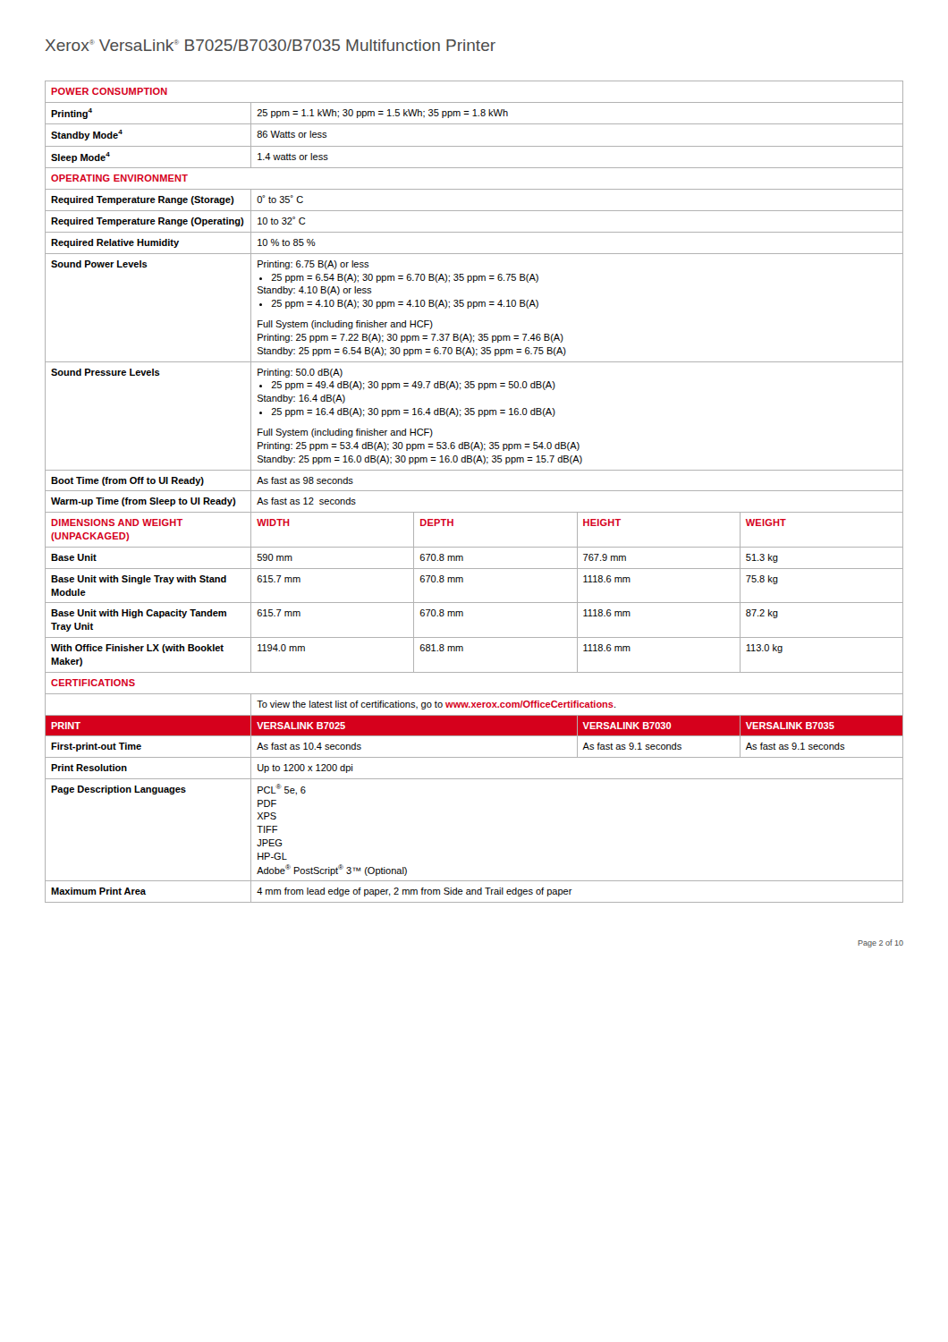Xerox® VersaLink® B7025/B7030/B7035 Multifunction Printer
| POWER CONSUMPTION |
| Printing 4 | 25 ppm = 1.1 kWh; 30 ppm = 1.5 kWh; 35 ppm = 1.8 kWh |
| Standby Mode 4 | 86 Watts or less |
| Sleep Mode 4 | 1.4 watts or less |
| OPERATING ENVIRONMENT |
| Required Temperature Range (Storage) | 0˚ to 35˚ C |
| Required Temperature Range (Operating) | 10 to 32˚ C |
| Required Relative Humidity | 10 % to 85 % |
| Sound Power Levels | Printing: 6.75 B(A) or less 25 ppm = 6.54 B(A); 30 ppm = 6.70 B(A); 35 ppm = 6.75 B(A) Standby: 4.10 B(A) or less 25 ppm = 4.10 B(A); 30 ppm = 4.10 B(A); 35 ppm = 4.10 B(A) Full System (including finisher and HCF) Printing: 25 ppm = 7.22 B(A); 30 ppm = 7.37 B(A); 35 ppm = 7.46 B(A) Standby: 25 ppm = 6.54 B(A); 30 ppm = 6.70 B(A); 35 ppm = 6.75 B(A) |
| Sound Pressure Levels | Printing: 50.0 dB(A) 25 ppm = 49.4 dB(A); 30 ppm = 49.7 dB(A); 35 ppm = 50.0 dB(A) Standby: 16.4 dB(A) 25 ppm = 16.4 dB(A); 30 ppm = 16.4 dB(A); 35 ppm = 16.0 dB(A) Full System (including finisher and HCF) Printing: 25 ppm = 53.4 dB(A); 30 ppm = 53.6 dB(A); 35 ppm = 54.0 dB(A) Standby: 25 ppm = 16.0 dB(A); 30 ppm = 16.0 dB(A); 35 ppm = 15.7 dB(A) |
| Boot Time (from Off to UI Ready) | As fast as 98 seconds |
| Warm-up Time (from Sleep to UI Ready) | As fast as 12 seconds |
| DIMENSIONS AND WEIGHT (UNPACKAGED) | WIDTH | DEPTH | HEIGHT | WEIGHT |
| Base Unit | 590 mm | 670.8 mm | 767.9 mm | 51.3 kg |
| Base Unit with Single Tray with Stand Module | 615.7 mm | 670.8 mm | 1118.6 mm | 75.8 kg |
| Base Unit with High Capacity Tandem Tray Unit | 615.7 mm | 670.8 mm | 1118.6 mm | 87.2 kg |
| With Office Finisher LX (with Booklet Maker) | 1194.0 mm | 681.8 mm | 1118.6 mm | 113.0 kg |
| CERTIFICATIONS |
| | To view the latest list of certifications, go to www.xerox.com/OfficeCertifications . |
| PRINT | VERSALINK B7025 | VERSALINK B7030 | VERSALINK B7035 |
| First-print-out Time | As fast as 10.4 seconds | As fast as 9.1 seconds | As fast as 9.1 seconds |
| Print Resolution | Up to 1200 x 1200 dpi |
| Page Description Languages | PCL ® 5e, 6 PDF XPS TIFF JPEG HP-GL Adobe ® PostScript ® 3™ (Optional) |
| Maximum Print Area | 4 mm from lead edge of paper, 2 mm from Side and Trail edges of paper |
Page 2 of 10